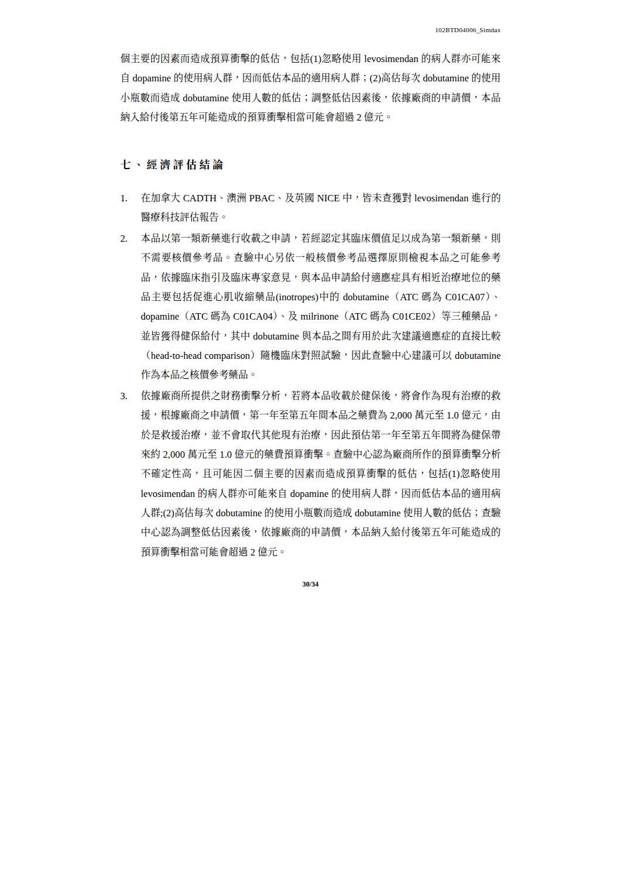102BTD04006_Simdax
個主要的因素而造成預算衝擊的低估，包括(1)忽略使用 levosimendan 的病人群亦可能來自 dopamine 的使用病人群，因而低估本品的適用病人群；(2)高估每次 dobutamine 的使用小瓶數而造成 dobutamine 使用人數的低估；調整低估因素後，依據廠商的申請價，本品納入給付後第五年可能造成的預算衝擊相當可能會超過 2 億元。
七、經濟評估結論
在加拿大 CADTH、澳洲 PBAC、及英國 NICE 中，皆未查獲對 levosimendan 進行的醫療科技評估報告。
本品以第一類新藥進行收載之申請，若經認定其臨床價值足以成為第一類新藥，則不需要核價參考品。查驗中心另依一般核價參考品選擇原則檢視本品之可能參考品，依據臨床指引及臨床專家意見，與本品申請給付適應症具有相近治療地位的藥品主要包括促進心肌收縮藥品(inotropes)中的 dobutamine（ATC 碼為 C01CA07）、dopamine（ATC 碼為 C01CA04）、及 milrinone（ATC 碼為 C01CE02）等三種藥品，並皆獲得健保給付，其中 dobutamine 與本品之間有用於此次建議適應症的直接比較（head-to-head comparison）隨機臨床對照試驗，因此查驗中心建議可以 dobutamine 作為本品之核價參考藥品。
依據廠商所提供之財務衝擊分析，若將本品收載於健保後，將會作為現有治療的救援，根據廠商之申請價，第一年至第五年間本品之藥費為 2,000 萬元至 1.0 億元，由於是救援治療，並不會取代其他現有治療，因此預估第一年至第五年間將為健保帶來約 2,000 萬元至 1.0 億元的藥費預算衝擊。查驗中心認為廠商所作的預算衝擊分析不確定性高，且可能因二個主要的因素而造成預算衝擊的低估，包括(1)忽略使用 levosimendan 的病人群亦可能來自 dopamine 的使用病人群，因而低估本品的適用病人群;(2)高估每次 dobutamine 的使用小瓶數而造成 dobutamine 使用人數的低估；查驗中心認為調整低估因素後，依據廠商的申請價，本品納入給付後第五年可能造成的預算衝擊相當可能會超過 2 億元。
30/34